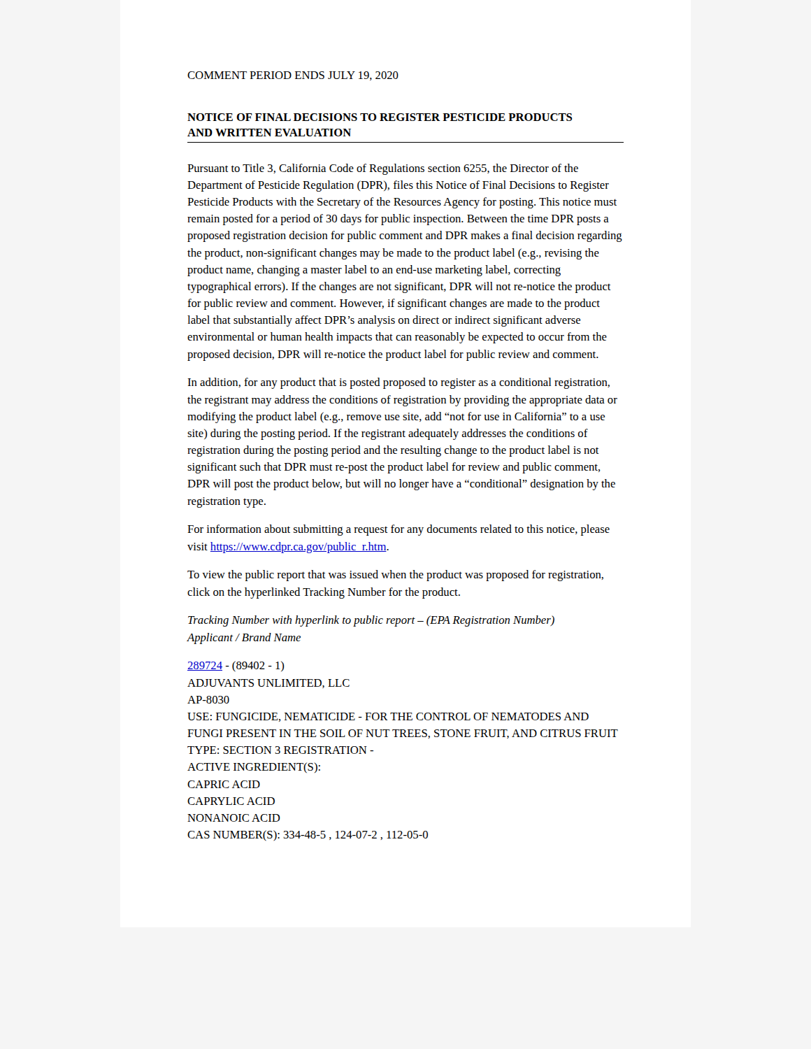COMMENT PERIOD ENDS JULY 19, 2020
Notice of Final Decisions to Register Pesticide Products
and Written Evaluation
Pursuant to Title 3, California Code of Regulations section 6255, the Director of the Department of Pesticide Regulation (DPR), files this Notice of Final Decisions to Register Pesticide Products with the Secretary of the Resources Agency for posting. This notice must remain posted for a period of 30 days for public inspection. Between the time DPR posts a proposed registration decision for public comment and DPR makes a final decision regarding the product, non-significant changes may be made to the product label (e.g., revising the product name, changing a master label to an end-use marketing label, correcting typographical errors). If the changes are not significant, DPR will not re-notice the product for public review and comment. However, if significant changes are made to the product label that substantially affect DPR’s analysis on direct or indirect significant adverse environmental or human health impacts that can reasonably be expected to occur from the proposed decision, DPR will re-notice the product label for public review and comment.
In addition, for any product that is posted proposed to register as a conditional registration, the registrant may address the conditions of registration by providing the appropriate data or modifying the product label (e.g., remove use site, add “not for use in California” to a use site) during the posting period. If the registrant adequately addresses the conditions of registration during the posting period and the resulting change to the product label is not significant such that DPR must re-post the product label for review and public comment, DPR will post the product below, but will no longer have a “conditional” designation by the registration type.
For information about submitting a request for any documents related to this notice, please visit https://www.cdpr.ca.gov/public_r.htm.
To view the public report that was issued when the product was proposed for registration, click on the hyperlinked Tracking Number for the product.
Tracking Number with hyperlink to public report – (EPA Registration Number)
Applicant / Brand Name
289724 - (89402 - 1)
ADJUVANTS UNLIMITED, LLC
AP-8030
USE: FUNGICIDE, NEMATICIDE - FOR THE CONTROL OF NEMATODES AND FUNGI PRESENT IN THE SOIL OF NUT TREES, STONE FRUIT, AND CITRUS FRUIT
TYPE: SECTION 3 REGISTRATION -
ACTIVE INGREDIENT(S):
CAPRIC ACID
CAPRYLIC ACID
NONANOIC ACID
CAS NUMBER(S): 334-48-5 , 124-07-2 , 112-05-0